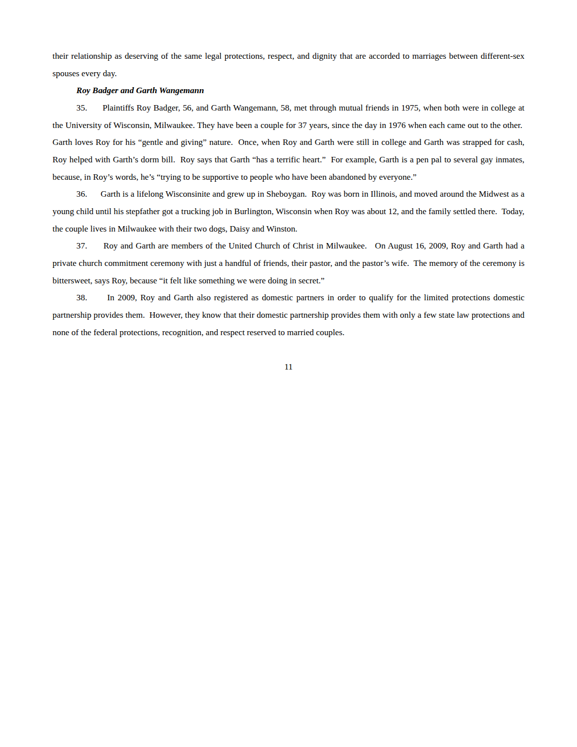their relationship as deserving of the same legal protections, respect, and dignity that are accorded to marriages between different-sex spouses every day.
Roy Badger and Garth Wangemann
35. Plaintiffs Roy Badger, 56, and Garth Wangemann, 58, met through mutual friends in 1975, when both were in college at the University of Wisconsin, Milwaukee. They have been a couple for 37 years, since the day in 1976 when each came out to the other. Garth loves Roy for his “gentle and giving” nature. Once, when Roy and Garth were still in college and Garth was strapped for cash, Roy helped with Garth’s dorm bill. Roy says that Garth “has a terrific heart.” For example, Garth is a pen pal to several gay inmates, because, in Roy’s words, he’s “trying to be supportive to people who have been abandoned by everyone.”
36. Garth is a lifelong Wisconsinite and grew up in Sheboygan. Roy was born in Illinois, and moved around the Midwest as a young child until his stepfather got a trucking job in Burlington, Wisconsin when Roy was about 12, and the family settled there. Today, the couple lives in Milwaukee with their two dogs, Daisy and Winston.
37. Roy and Garth are members of the United Church of Christ in Milwaukee. On August 16, 2009, Roy and Garth had a private church commitment ceremony with just a handful of friends, their pastor, and the pastor’s wife. The memory of the ceremony is bittersweet, says Roy, because “it felt like something we were doing in secret.”
38. In 2009, Roy and Garth also registered as domestic partners in order to qualify for the limited protections domestic partnership provides them. However, they know that their domestic partnership provides them with only a few state law protections and none of the federal protections, recognition, and respect reserved to married couples.
11